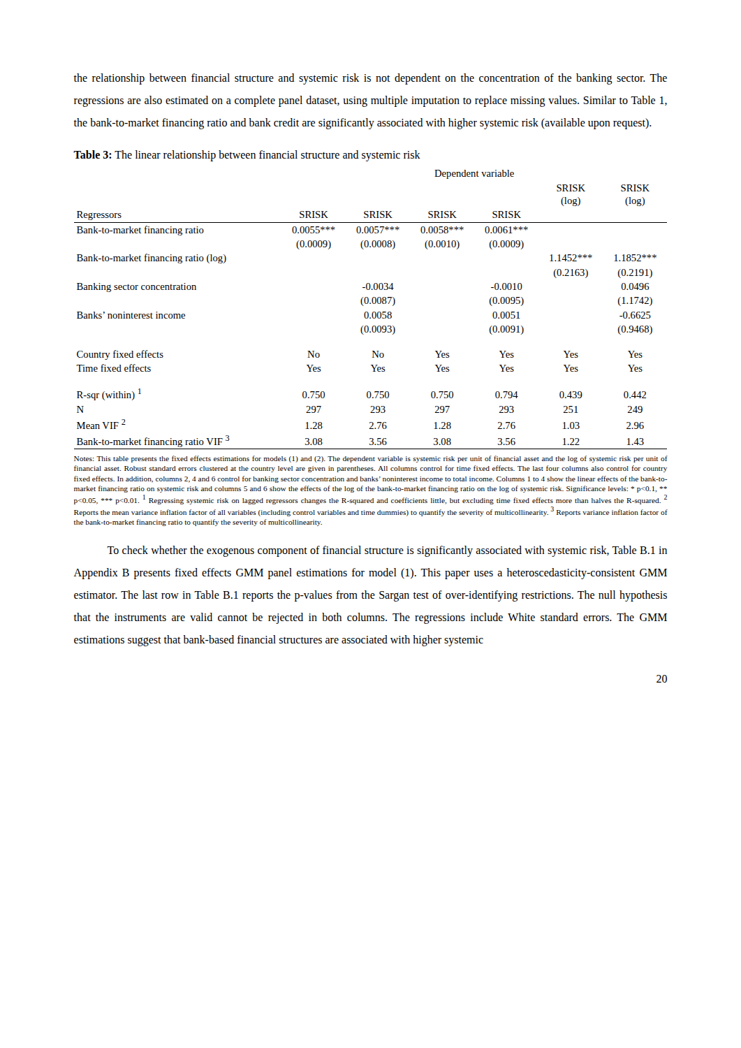the relationship between financial structure and systemic risk is not dependent on the concentration of the banking sector. The regressions are also estimated on a complete panel dataset, using multiple imputation to replace missing values. Similar to Table 1, the bank-to-market financing ratio and bank credit are significantly associated with higher systemic risk (available upon request).
Table 3: The linear relationship between financial structure and systemic risk
| | Dependent variable |
| | | | | | SRISK (log) | SRISK (log) |
| Regressors | SRISK | SRISK | SRISK | SRISK | | |
| Bank-to-market financing ratio | 0.0055*** | 0.0057*** | 0.0058*** | 0.0061*** | | |
| | (0.0009) | (0.0008) | (0.0010) | (0.0009) | | |
| Bank-to-market financing ratio (log) | | | | | 1.1452*** | 1.1852*** |
| | | | | | (0.2163) | (0.2191) |
| Banking sector concentration | | -0.0034 | | -0.0010 | | 0.0496 |
| | | (0.0087) | | (0.0095) | | (1.1742) |
| Banks’ noninterest income | | 0.0058 | | 0.0051 | | -0.6625 |
| | | (0.0093) | | (0.0091) | | (0.9468) |
| Country fixed effects | No | No | Yes | Yes | Yes | Yes |
| Time fixed effects | Yes | Yes | Yes | Yes | Yes | Yes |
| R-sqr (within) 1 | 0.750 | 0.750 | 0.750 | 0.794 | 0.439 | 0.442 |
| N | 297 | 293 | 297 | 293 | 251 | 249 |
| Mean VIF 2 | 1.28 | 2.76 | 1.28 | 2.76 | 1.03 | 2.96 |
| Bank-to-market financing ratio VIF 3 | 3.08 | 3.56 | 3.08 | 3.56 | 1.22 | 1.43 |
Notes: This table presents the fixed effects estimations for models (1) and (2). The dependent variable is systemic risk per unit of financial asset and the log of systemic risk per unit of financial asset. Robust standard errors clustered at the country level are given in parentheses. All columns control for time fixed effects. The last four columns also control for country fixed effects. In addition, columns 2, 4 and 6 control for banking sector concentration and banks’ noninterest income to total income. Columns 1 to 4 show the linear effects of the bank-to-market financing ratio on systemic risk and columns 5 and 6 show the effects of the log of the bank-to-market financing ratio on the log of systemic risk. Significance levels: * p<0.1, ** p<0.05, *** p<0.01. 1 Regressing systemic risk on lagged regressors changes the R-squared and coefficients little, but excluding time fixed effects more than halves the R-squared. 2 Reports the mean variance inflation factor of all variables (including control variables and time dummies) to quantify the severity of multicollinearity. 3 Reports variance inflation factor of the bank-to-market financing ratio to quantify the severity of multicollinearity.
To check whether the exogenous component of financial structure is significantly associated with systemic risk, Table B.1 in Appendix B presents fixed effects GMM panel estimations for model (1). This paper uses a heteroscedasticity-consistent GMM estimator. The last row in Table B.1 reports the p-values from the Sargan test of over-identifying restrictions. The null hypothesis that the instruments are valid cannot be rejected in both columns. The regressions include White standard errors. The GMM estimations suggest that bank-based financial structures are associated with higher systemic
20